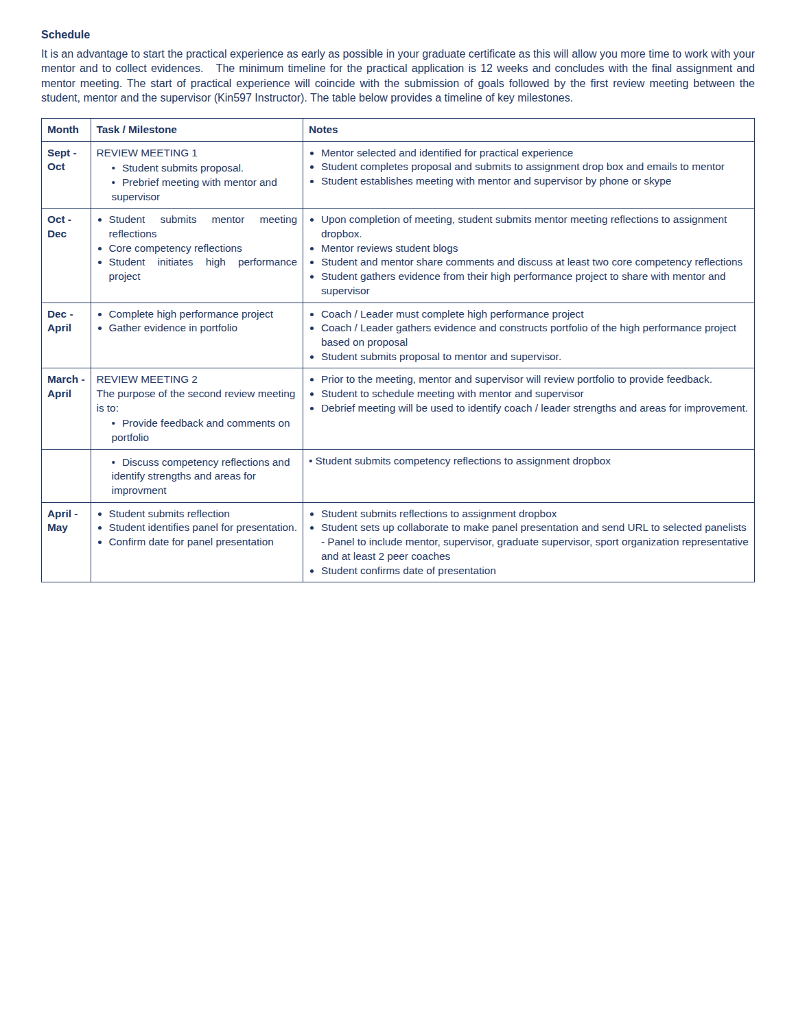Schedule
It is an advantage to start the practical experience as early as possible in your graduate certificate as this will allow you more time to work with your mentor and to collect evidences. The minimum timeline for the practical application is 12 weeks and concludes with the final assignment and mentor meeting. The start of practical experience will coincide with the submission of goals followed by the first review meeting between the student, mentor and the supervisor (Kin597 Instructor). The table below provides a timeline of key milestones.
| Month | Task / Milestone | Notes |
| --- | --- | --- |
| Sept - Oct | REVIEW MEETING 1 Student submits proposal. Prebrief meeting with mentor and supervisor | Mentor selected and identified for practical experience Student completes proposal and submits to assignment drop box and emails to mentor Student establishes meeting with mentor and supervisor by phone or skype |
| Oct - Dec | Student submits mentor meeting reflections Core competency reflections Student initiates high performance project | Upon completion of meeting, student submits mentor meeting reflections to assignment dropbox. Mentor reviews student blogs Student and mentor share comments and discuss at least two core competency reflections Student gathers evidence from their high performance project to share with mentor and supervisor |
| Dec - April | Complete high performance project Gather evidence in portfolio | Coach / Leader must complete high performance project Coach / Leader gathers evidence and constructs portfolio of the high performance project based on proposal Student submits proposal to mentor and supervisor. |
| March - April | REVIEW MEETING 2 The purpose of the second review meeting is to: Provide feedback and comments on portfolio | Prior to the meeting, mentor and supervisor will review portfolio to provide feedback. Student to schedule meeting with mentor and supervisor Debrief meeting will be used to identify coach / leader strengths and areas for improvement. |
| | Discuss competency reflections and identify strengths and areas for improvment | • Student submits competency reflections to assignment dropbox |
| April - May | Student submits reflection Student identifies panel for presentation. Confirm date for panel presentation | Student submits reflections to assignment dropbox Student sets up collaborate to make panel presentation and send URL to selected panelists - Panel to include mentor, supervisor, graduate supervisor, sport organization representative and at least 2 peer coaches Student confirms date of presentation |